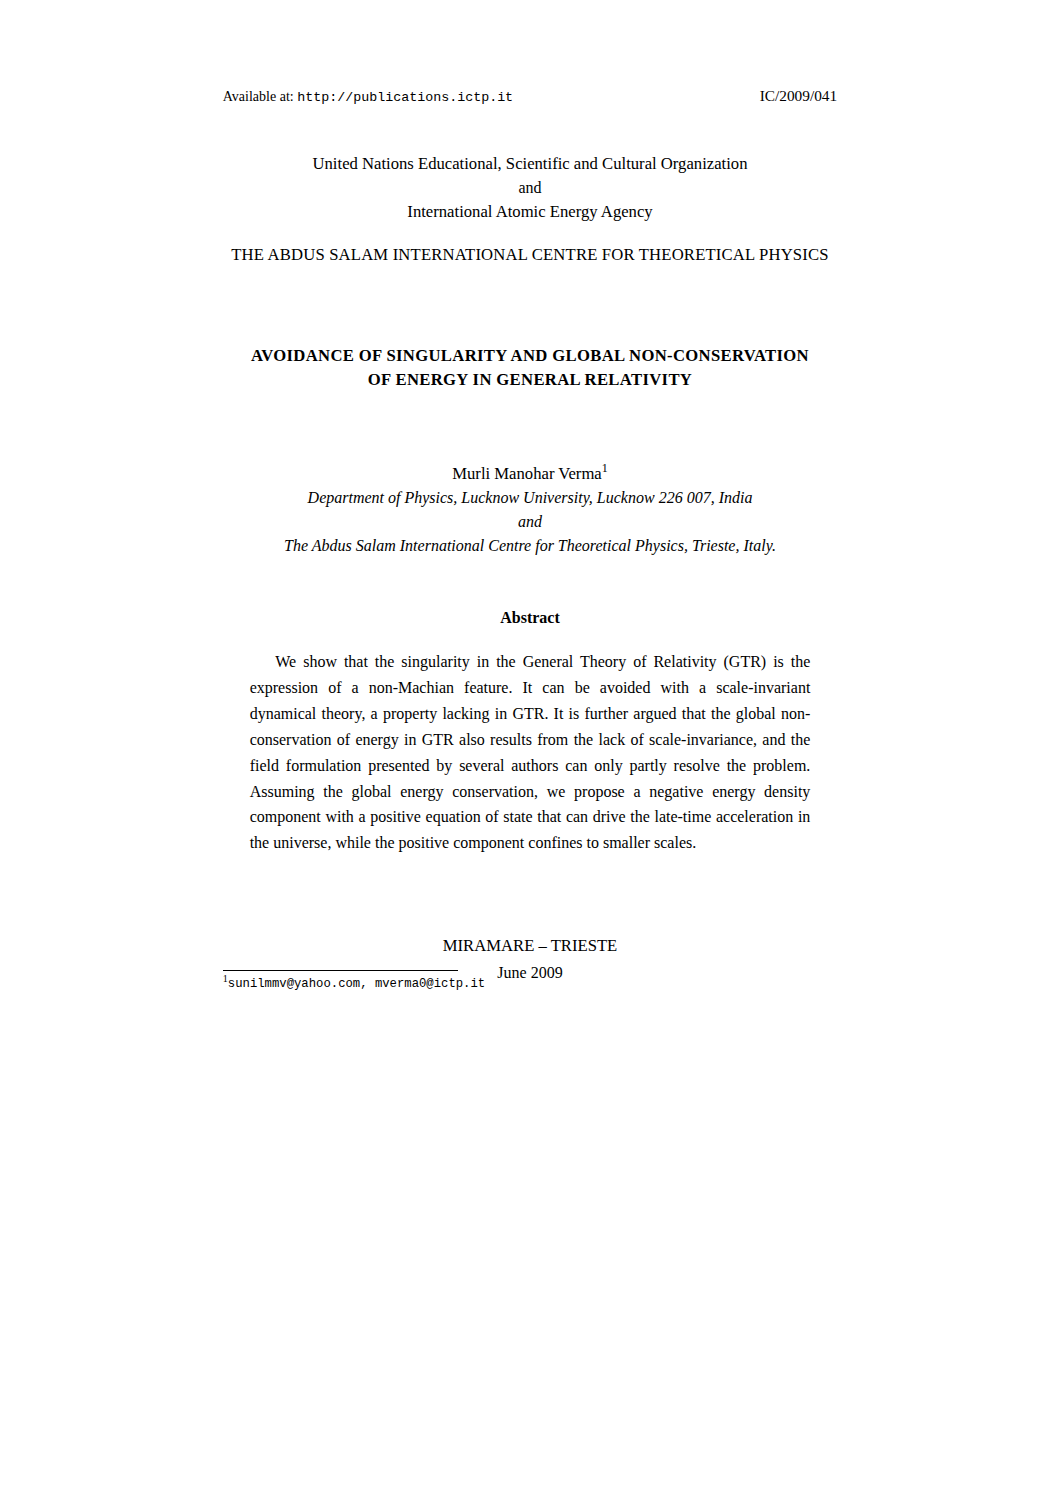Available at: http://publications.ictp.it
IC/2009/041
United Nations Educational, Scientific and Cultural Organization
and
International Atomic Energy Agency
THE ABDUS SALAM INTERNATIONAL CENTRE FOR THEORETICAL PHYSICS
Avoidance of Singularity and Global Non-Conservation
of Energy in General Relativity
Murli Manohar Verma1
Department of Physics, Lucknow University, Lucknow 226 007, India
and
The Abdus Salam International Centre for Theoretical Physics, Trieste, Italy.
Abstract
We show that the singularity in the General Theory of Relativity (GTR) is the expression of a non-Machian feature. It can be avoided with a scale-invariant dynamical theory, a property lacking in GTR. It is further argued that the global non-conservation of energy in GTR also results from the lack of scale-invariance, and the field formulation presented by several authors can only partly resolve the problem. Assuming the global energy conservation, we propose a negative energy density component with a positive equation of state that can drive the late-time acceleration in the universe, while the positive component confines to smaller scales.
MIRAMARE – TRIESTE
June 2009
1sunilmmv@yahoo.com, mverma0@ictp.it